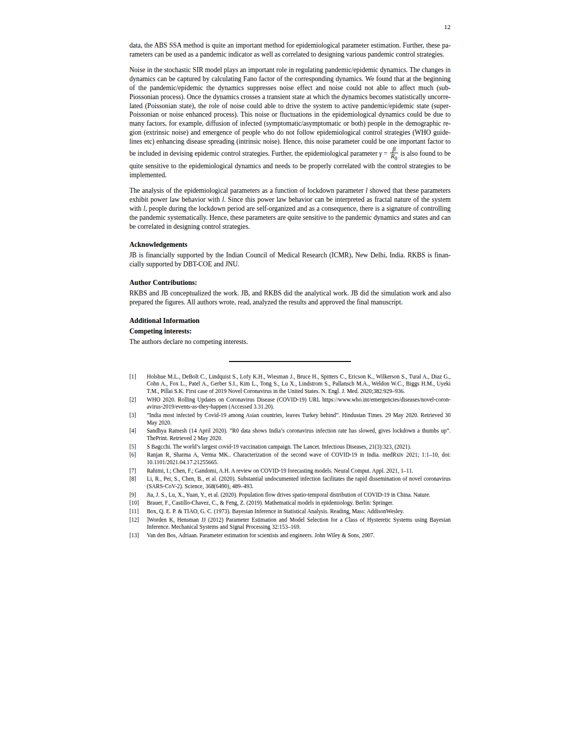12
data, the ABS SSA method is quite an important method for epidemiological parameter estimation. Further, these parameters can be used as a pandemic indicator as well as correlated to designing various pandemic control strategies.
Noise in the stochastic SIR model plays an important role in regulating pandemic/epidemic dynamics. The changes in dynamics can be captured by calculating Fano factor of the corresponding dynamics. We found that at the beginning of the pandemic/epidemic the dynamics suppresses noise effect and noise could not able to affect much (sub-Piossonian process). Once the dynamics crosses a transient state at which the dynamics becomes statistically uncorrelated (Poissonian state), the role of noise could able to drive the system to active pandemic/epidemic state (super-Poissonian or noise enhanced process). This noise or fluctuations in the epidemiological dynamics could be due to many factors, for example, diffusion of infected (symptomatic/asymptomatic or both) people in the demographic region (extrinsic noise) and emergence of people who do not follow epidemiological control strategies (WHO guidelines etc) enhancing disease spreading (intrinsic noise). Hence, this noise parameter could be one important factor to be included in devising epidemic control strategies. Further, the epidemiological parameter γ = βR0 is also found to be quite sensitive to the epidemiological dynamics and needs to be properly correlated with the control strategies to be implemented.
The analysis of the epidemiological parameters as a function of lockdown parameter l showed that these parameters exhibit power law behavior with l. Since this power law behavior can be interpreted as fractal nature of the system with l, people during the lockdown period are self-organized and as a consequence, there is a signature of controlling the pandemic systematically. Hence, these parameters are quite sensitive to the pandemic dynamics and states and can be correlated in designing control strategies.
Acknowledgements
JB is financially supported by the Indian Council of Medical Research (ICMR), New Delhi, India. RKBS is financially supported by DBT-COE and JNU.
Author Contributions:
RKBS and JB conceptualized the work. JB, and RKBS did the analytical work. JB did the simulation work and also prepared the figures. All authors wrote, read, analyzed the results and approved the final manuscript.
Additional Information
Competing interests:
The authors declare no competing interests.
Holshue M.L., DeBolt C., Lindquist S., Lofy K.H., Wiesman J., Bruce H., Spitters C., Ericson K., Wilkerson S., Tural A., Diaz G., Cohn A., Fox L., Patel A., Gerber S.I., Kim L., Tong S., Lu X., Lindstrom S., Pallansch M.A., Weldon W.C., Biggs H.M., Uyeki T.M., Pillai S.K. First case of 2019 Novel Coronavirus in the United States. N. Engl. J. Med. 2020;382:929–936.
WHO 2020. Rolling Updates on Coronavirus Disease (COVID-19) URL https://www.who.int/emergencies/diseases/novel-coronavirus-2019/events-as-they-happen (Accessed 3.31.20).
”India most infected by Covid-19 among Asian countries, leaves Turkey behind”. Hindustan Times. 29 May 2020. Retrieved 30 May 2020.
Sandhya Ramesh (14 April 2020). ”R0 data shows India’s coronavirus infection rate has slowed, gives lockdown a thumbs up”. ThePrint. Retrieved 2 May 2020.
S Bagcchi. The world’s largest covid-19 vaccination campaign. The Lancet. Infectious Diseases, 21(3):323, (2021).
Ranjan R, Sharma A, Verma MK.. Characterization of the second wave of COVID-19 in India. medRxiv 2021; 1:1–10, doi: 10.1101/2021.04.17.21255665.
Rahimi, I.; Chen, F.; Gandomi, A.H. A review on COVID-19 forecasting models. Neural Comput. Appl. 2021, 1–11.
Li, R., Pei, S., Chen, B., et al. (2020). Substantial undocumented infection facilitates the rapid dissemination of novel coronavirus (SARS-CoV-2). Science, 368(6490), 489–493.
Jia, J. S., Lu, X., Yuan, Y., et al. (2020). Population flow drives spatio-temporal distribution of COVID-19 in China. Nature.
Brauer, F., Castillo-Chavez, C., & Feng, Z. (2019). Mathematical models in epidemiology. Berlin: Springer.
Box, Q. E. P. & TIAO, G. C. (1973). Bayesian Inference in Statistical Analysis. Reading, Mass: AddisonWesley.
]Worden K, Hensman JJ (2012) Parameter Estimation and Model Selection for a Class of Hysteretic Systems using Bayesian Inference. Mechanical Systems and Signal Processing 32:153–169.
Van den Bos, Adriaan. Parameter estimation for scientists and engineers. John Wiley & Sons, 2007.